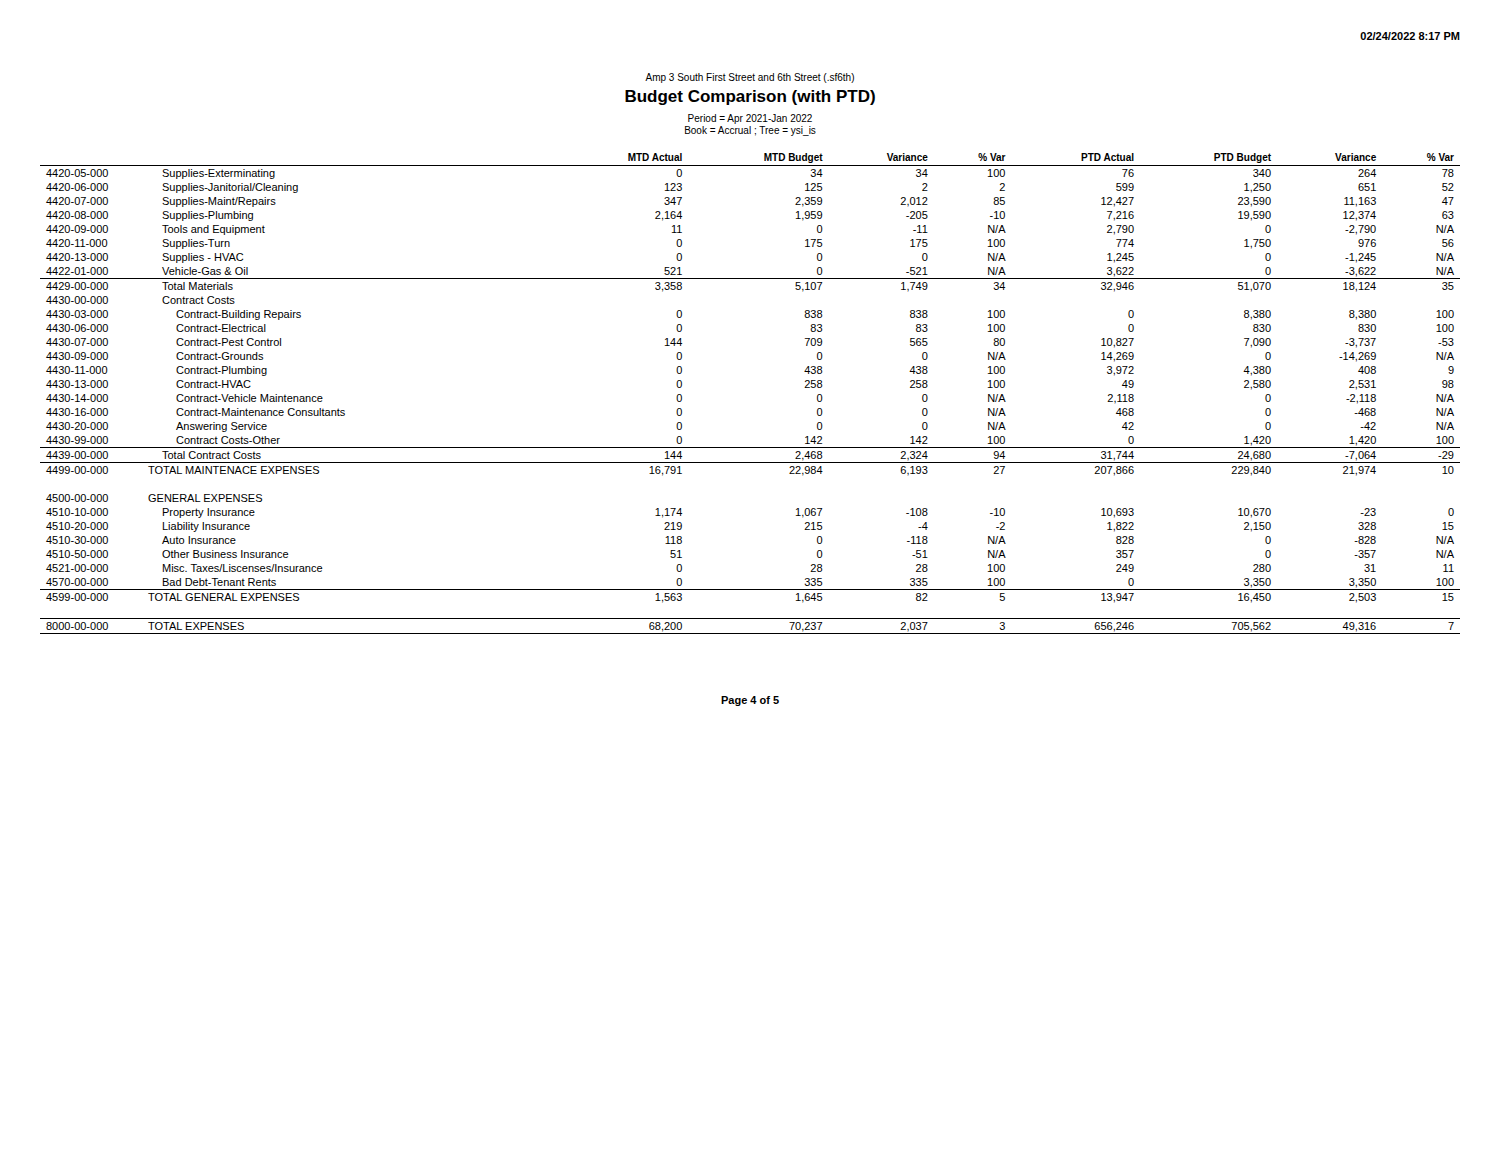02/24/2022 8:17 PM
Amp 3 South First Street and 6th Street (.sf6th)
Budget Comparison (with PTD)
Period = Apr 2021-Jan 2022
Book = Accrual ; Tree = ysi_is
| | | MTD Actual | MTD Budget | Variance | % Var | PTD Actual | PTD Budget | Variance | % Var |
| --- | --- | --- | --- | --- | --- | --- | --- | --- | --- |
| 4420-05-000 | Supplies-Exterminating | 0 | 34 | 34 | 100 | 76 | 340 | 264 | 78 |
| 4420-06-000 | Supplies-Janitorial/Cleaning | 123 | 125 | 2 | 2 | 599 | 1,250 | 651 | 52 |
| 4420-07-000 | Supplies-Maint/Repairs | 347 | 2,359 | 2,012 | 85 | 12,427 | 23,590 | 11,163 | 47 |
| 4420-08-000 | Supplies-Plumbing | 2,164 | 1,959 | -205 | -10 | 7,216 | 19,590 | 12,374 | 63 |
| 4420-09-000 | Tools and Equipment | 11 | 0 | -11 | N/A | 2,790 | 0 | -2,790 | N/A |
| 4420-11-000 | Supplies-Turn | 0 | 175 | 175 | 100 | 774 | 1,750 | 976 | 56 |
| 4420-13-000 | Supplies - HVAC | 0 | 0 | 0 | N/A | 1,245 | 0 | -1,245 | N/A |
| 4422-01-000 | Vehicle-Gas & Oil | 521 | 0 | -521 | N/A | 3,622 | 0 | -3,622 | N/A |
| 4429-00-000 | Total Materials | 3,358 | 5,107 | 1,749 | 34 | 32,946 | 51,070 | 18,124 | 35 |
| 4430-00-000 | Contract Costs | | | | | | | | |
| 4430-03-000 | Contract-Building Repairs | 0 | 838 | 838 | 100 | 0 | 8,380 | 8,380 | 100 |
| 4430-06-000 | Contract-Electrical | 0 | 83 | 83 | 100 | 0 | 830 | 830 | 100 |
| 4430-07-000 | Contract-Pest Control | 144 | 709 | 565 | 80 | 10,827 | 7,090 | -3,737 | -53 |
| 4430-09-000 | Contract-Grounds | 0 | 0 | 0 | N/A | 14,269 | 0 | -14,269 | N/A |
| 4430-11-000 | Contract-Plumbing | 0 | 438 | 438 | 100 | 3,972 | 4,380 | 408 | 9 |
| 4430-13-000 | Contract-HVAC | 0 | 258 | 258 | 100 | 49 | 2,580 | 2,531 | 98 |
| 4430-14-000 | Contract-Vehicle Maintenance | 0 | 0 | 0 | N/A | 2,118 | 0 | -2,118 | N/A |
| 4430-16-000 | Contract-Maintenance Consultants | 0 | 0 | 0 | N/A | 468 | 0 | -468 | N/A |
| 4430-20-000 | Answering Service | 0 | 0 | 0 | N/A | 42 | 0 | -42 | N/A |
| 4430-99-000 | Contract Costs-Other | 0 | 142 | 142 | 100 | 0 | 1,420 | 1,420 | 100 |
| 4439-00-000 | Total Contract Costs | 144 | 2,468 | 2,324 | 94 | 31,744 | 24,680 | -7,064 | -29 |
| 4499-00-000 | TOTAL MAINTENACE EXPENSES | 16,791 | 22,984 | 6,193 | 27 | 207,866 | 229,840 | 21,974 | 10 |
| 4500-00-000 | GENERAL EXPENSES | | | | | | | | |
| 4510-10-000 | Property Insurance | 1,174 | 1,067 | -108 | -10 | 10,693 | 10,670 | -23 | 0 |
| 4510-20-000 | Liability Insurance | 219 | 215 | -4 | -2 | 1,822 | 2,150 | 328 | 15 |
| 4510-30-000 | Auto Insurance | 118 | 0 | -118 | N/A | 828 | 0 | -828 | N/A |
| 4510-50-000 | Other Business Insurance | 51 | 0 | -51 | N/A | 357 | 0 | -357 | N/A |
| 4521-00-000 | Misc. Taxes/Liscenses/Insurance | 0 | 28 | 28 | 100 | 249 | 280 | 31 | 11 |
| 4570-00-000 | Bad Debt-Tenant Rents | 0 | 335 | 335 | 100 | 0 | 3,350 | 3,350 | 100 |
| 4599-00-000 | TOTAL GENERAL EXPENSES | 1,563 | 1,645 | 82 | 5 | 13,947 | 16,450 | 2,503 | 15 |
| 8000-00-000 | TOTAL EXPENSES | 68,200 | 70,237 | 2,037 | 3 | 656,246 | 705,562 | 49,316 | 7 |
Page 4 of 5